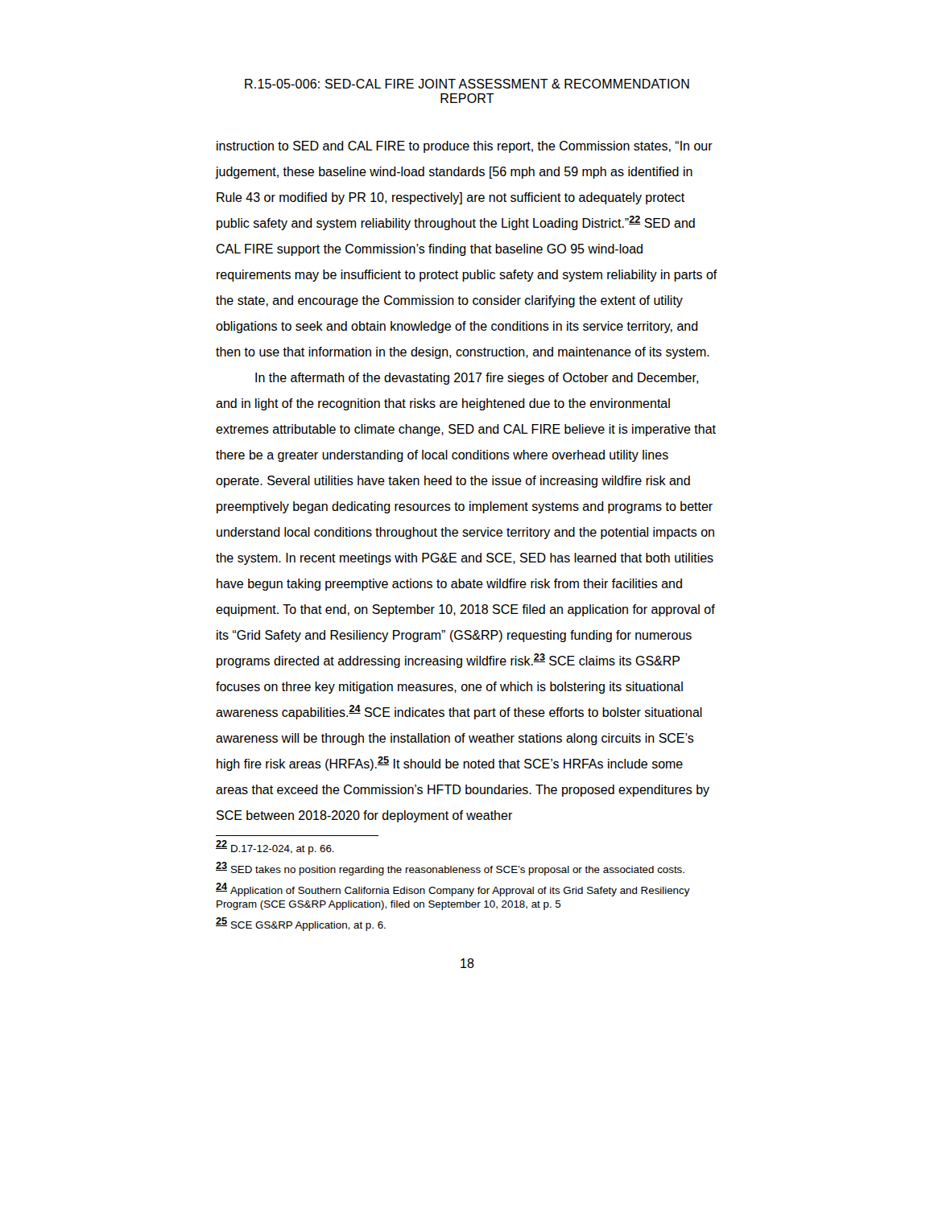R.15-05-006: SED-CAL FIRE JOINT ASSESSMENT & RECOMMENDATION REPORT
instruction to SED and CAL FIRE to produce this report, the Commission states, “In our judgement, these baseline wind-load standards [56 mph and 59 mph as identified in Rule 43 or modified by PR 10, respectively] are not sufficient to adequately protect public safety and system reliability throughout the Light Loading District.”22 SED and CAL FIRE support the Commission’s finding that baseline GO 95 wind-load requirements may be insufficient to protect public safety and system reliability in parts of the state, and encourage the Commission to consider clarifying the extent of utility obligations to seek and obtain knowledge of the conditions in its service territory, and then to use that information in the design, construction, and maintenance of its system.
In the aftermath of the devastating 2017 fire sieges of October and December, and in light of the recognition that risks are heightened due to the environmental extremes attributable to climate change, SED and CAL FIRE believe it is imperative that there be a greater understanding of local conditions where overhead utility lines operate. Several utilities have taken heed to the issue of increasing wildfire risk and preemptively began dedicating resources to implement systems and programs to better understand local conditions throughout the service territory and the potential impacts on the system. In recent meetings with PG&E and SCE, SED has learned that both utilities have begun taking preemptive actions to abate wildfire risk from their facilities and equipment. To that end, on September 10, 2018 SCE filed an application for approval of its “Grid Safety and Resiliency Program” (GS&RP) requesting funding for numerous programs directed at addressing increasing wildfire risk.23 SCE claims its GS&RP focuses on three key mitigation measures, one of which is bolstering its situational awareness capabilities.24 SCE indicates that part of these efforts to bolster situational awareness will be through the installation of weather stations along circuits in SCE’s high fire risk areas (HRFAs).25 It should be noted that SCE’s HRFAs include some areas that exceed the Commission’s HFTD boundaries. The proposed expenditures by SCE between 2018-2020 for deployment of weather
22 D.17-12-024, at p. 66.
23 SED takes no position regarding the reasonableness of SCE’s proposal or the associated costs.
24 Application of Southern California Edison Company for Approval of its Grid Safety and Resiliency Program (SCE GS&RP Application), filed on September 10, 2018, at p. 5
25 SCE GS&RP Application, at p. 6.
18